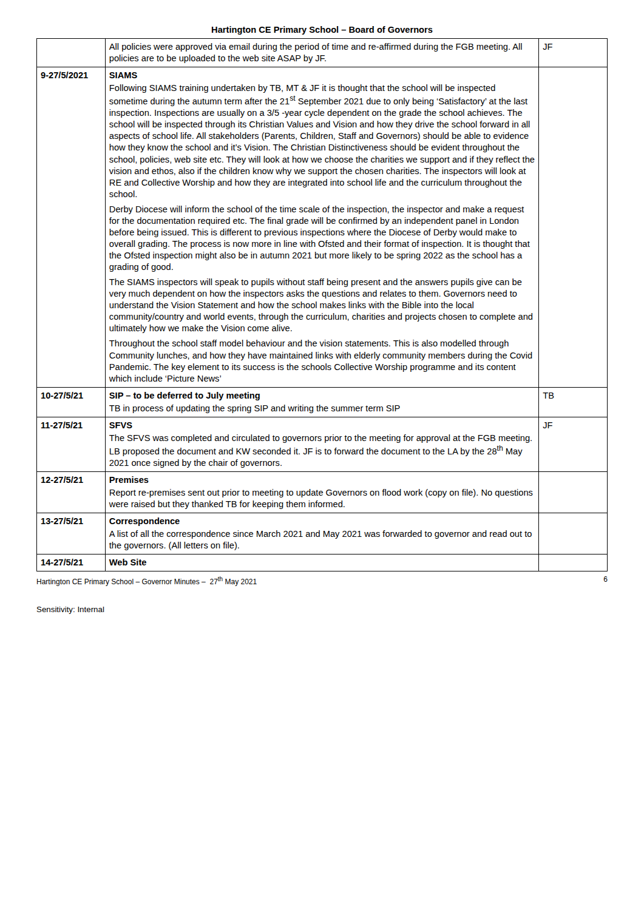Hartington CE Primary School – Board of Governors
| | All policies were approved via email during the period of time and re-affirmed during the FGB meeting. All policies are to be uploaded to the web site ASAP by JF. | JF |
| 9-27/5/2021 | SIAMS Following SIAMS training undertaken by TB, MT & JF it is thought that the school will be inspected sometime during the autumn term after the 21 st September 2021 due to only being ‘Satisfactory’ at the last inspection. Inspections are usually on a 3/5 -year cycle dependent on the grade the school achieves. The school will be inspected through its Christian Values and Vision and how they drive the school forward in all aspects of school life. All stakeholders (Parents, Children, Staff and Governors) should be able to evidence how they know the school and it’s Vision. The Christian Distinctiveness should be evident throughout the school, policies, web site etc. They will look at how we choose the charities we support and if they reflect the vision and ethos, also if the children know why we support the chosen charities. The inspectors will look at RE and Collective Worship and how they are integrated into school life and the curriculum throughout the school. Derby Diocese will inform the school of the time scale of the inspection, the inspector and make a request for the documentation required etc. The final grade will be confirmed by an independent panel in London before being issued. This is different to previous inspections where the Diocese of Derby would make to overall grading. The process is now more in line with Ofsted and their format of inspection. It is thought that the Ofsted inspection might also be in autumn 2021 but more likely to be spring 2022 as the school has a grading of good. The SIAMS inspectors will speak to pupils without staff being present and the answers pupils give can be very much dependent on how the inspectors asks the questions and relates to them. Governors need to understand the Vision Statement and how the school makes links with the Bible into the local community/country and world events, through the curriculum, charities and projects chosen to complete and ultimately how we make the Vision come alive. Throughout the school staff model behaviour and the vision statements. This is also modelled through Community lunches, and how they have maintained links with elderly community members during the Covid Pandemic. The key element to its success is the schools Collective Worship programme and its content which include ‘Picture News’ | |
| 10-27/5/21 | SIP – to be deferred to July meeting TB in process of updating the spring SIP and writing the summer term SIP | TB |
| 11-27/5/21 | SFVS The SFVS was completed and circulated to governors prior to the meeting for approval at the FGB meeting. LB proposed the document and KW seconded it. JF is to forward the document to the LA by the 28 th May 2021 once signed by the chair of governors. | JF |
| 12-27/5/21 | Premises Report re-premises sent out prior to meeting to update Governors on flood work (copy on file). No questions were raised but they thanked TB for keeping them informed. | |
| 13-27/5/21 | Correspondence A list of all the correspondence since March 2021 and May 2021 was forwarded to governor and read out to the governors. (All letters on file). | |
| 14-27/5/21 | Web Site | |
Hartington CE Primary School – Governor Minutes – 27th May 2021 6
Sensitivity: Internal